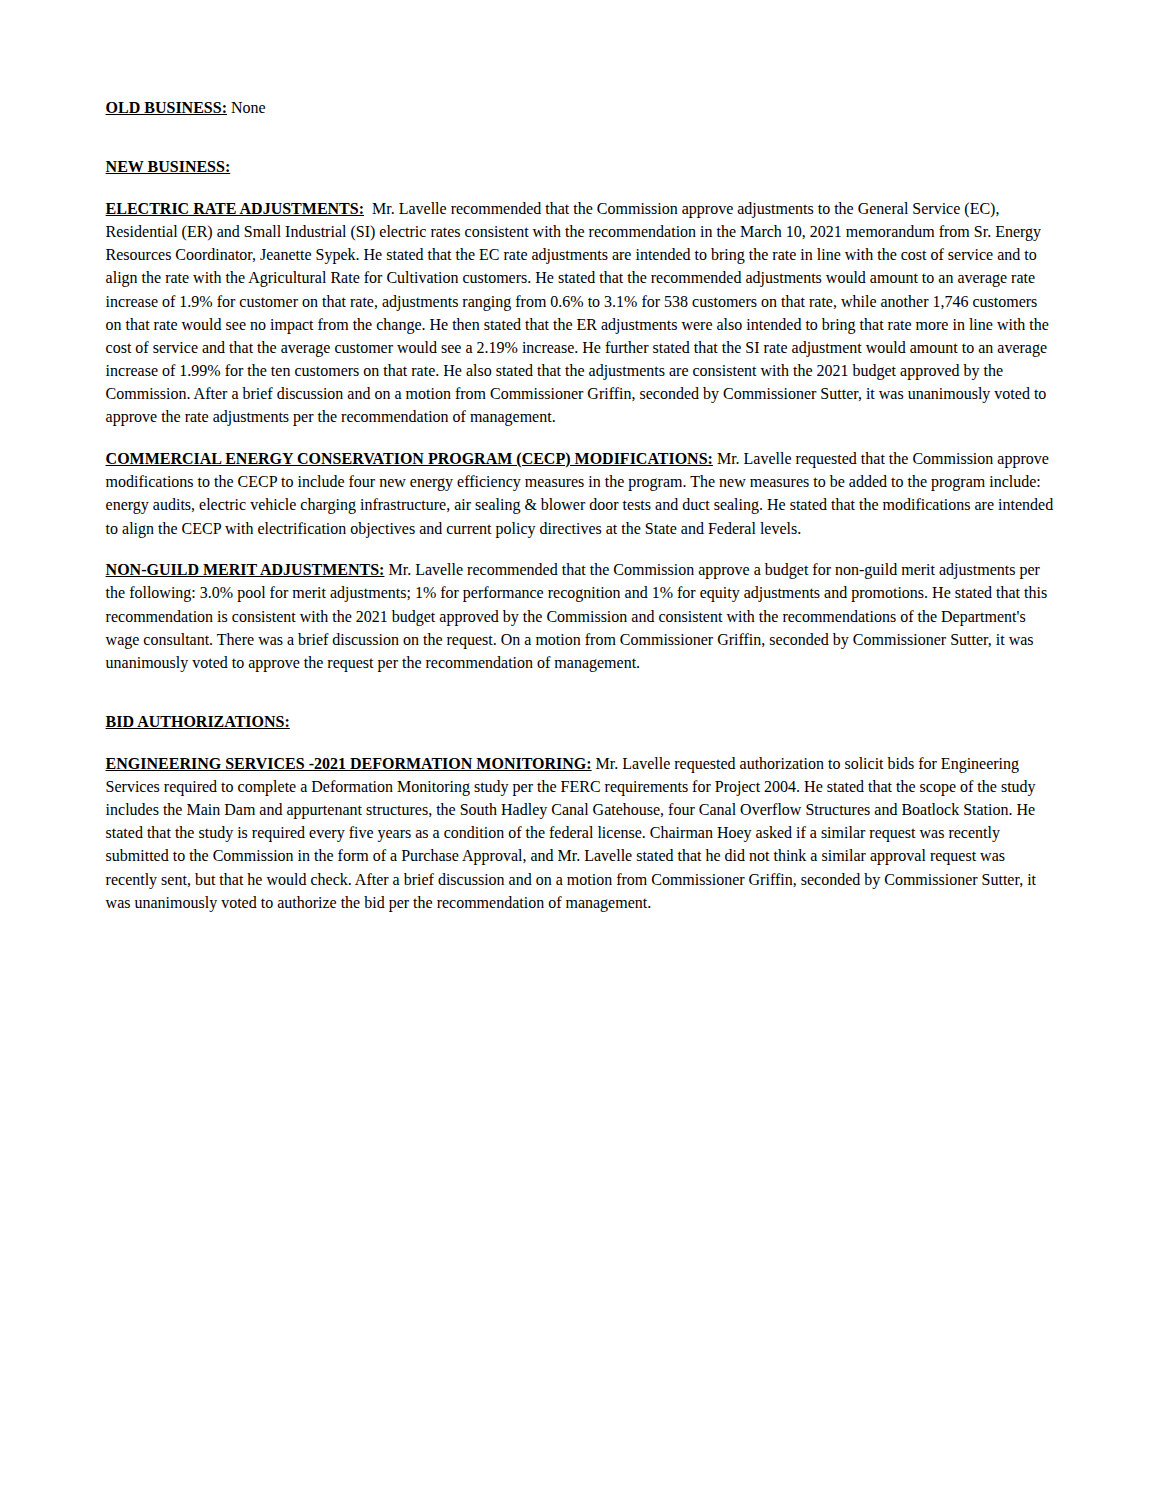OLD BUSINESS: None
NEW BUSINESS:
ELECTRIC RATE ADJUSTMENTS: Mr. Lavelle recommended that the Commission approve adjustments to the General Service (EC), Residential (ER) and Small Industrial (SI) electric rates consistent with the recommendation in the March 10, 2021 memorandum from Sr. Energy Resources Coordinator, Jeanette Sypek. He stated that the EC rate adjustments are intended to bring the rate in line with the cost of service and to align the rate with the Agricultural Rate for Cultivation customers. He stated that the recommended adjustments would amount to an average rate increase of 1.9% for customer on that rate, adjustments ranging from 0.6% to 3.1% for 538 customers on that rate, while another 1,746 customers on that rate would see no impact from the change. He then stated that the ER adjustments were also intended to bring that rate more in line with the cost of service and that the average customer would see a 2.19% increase. He further stated that the SI rate adjustment would amount to an average increase of 1.99% for the ten customers on that rate. He also stated that the adjustments are consistent with the 2021 budget approved by the Commission. After a brief discussion and on a motion from Commissioner Griffin, seconded by Commissioner Sutter, it was unanimously voted to approve the rate adjustments per the recommendation of management.
COMMERCIAL ENERGY CONSERVATION PROGRAM (CECP) MODIFICATIONS: Mr. Lavelle requested that the Commission approve modifications to the CECP to include four new energy efficiency measures in the program. The new measures to be added to the program include: energy audits, electric vehicle charging infrastructure, air sealing & blower door tests and duct sealing. He stated that the modifications are intended to align the CECP with electrification objectives and current policy directives at the State and Federal levels.
NON-GUILD MERIT ADJUSTMENTS: Mr. Lavelle recommended that the Commission approve a budget for non-guild merit adjustments per the following: 3.0% pool for merit adjustments; 1% for performance recognition and 1% for equity adjustments and promotions. He stated that this recommendation is consistent with the 2021 budget approved by the Commission and consistent with the recommendations of the Department's wage consultant. There was a brief discussion on the request. On a motion from Commissioner Griffin, seconded by Commissioner Sutter, it was unanimously voted to approve the request per the recommendation of management.
BID AUTHORIZATIONS:
ENGINEERING SERVICES -2021 DEFORMATION MONITORING: Mr. Lavelle requested authorization to solicit bids for Engineering Services required to complete a Deformation Monitoring study per the FERC requirements for Project 2004. He stated that the scope of the study includes the Main Dam and appurtenant structures, the South Hadley Canal Gatehouse, four Canal Overflow Structures and Boatlock Station. He stated that the study is required every five years as a condition of the federal license. Chairman Hoey asked if a similar request was recently submitted to the Commission in the form of a Purchase Approval, and Mr. Lavelle stated that he did not think a similar approval request was recently sent, but that he would check. After a brief discussion and on a motion from Commissioner Griffin, seconded by Commissioner Sutter, it was unanimously voted to authorize the bid per the recommendation of management.